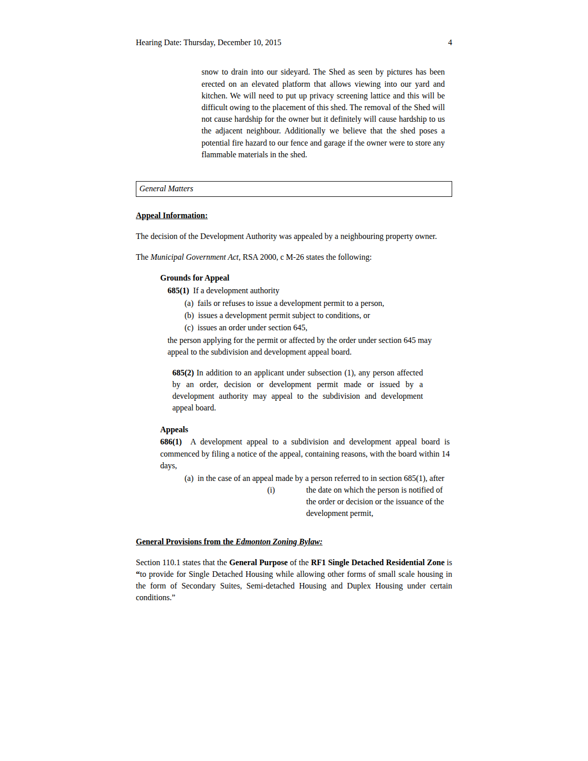Hearing Date: Thursday, December 10, 2015
4
snow to drain into our sideyard. The Shed as seen by pictures has been erected on an elevated platform that allows viewing into our yard and kitchen. We will need to put up privacy screening lattice and this will be difficult owing to the placement of this shed. The removal of the Shed will not cause hardship for the owner but it definitely will cause hardship to us the adjacent neighbour. Additionally we believe that the shed poses a potential fire hazard to our fence and garage if the owner were to store any flammable materials in the shed.
General Matters
Appeal Information:
The decision of the Development Authority was appealed by a neighbouring property owner.
The Municipal Government Act, RSA 2000, c M-26 states the following:
Grounds for Appeal
685(1) If a development authority
(a) fails or refuses to issue a development permit to a person,
(b) issues a development permit subject to conditions, or
(c) issues an order under section 645,
the person applying for the permit or affected by the order under section 645 may appeal to the subdivision and development appeal board.
685(2) In addition to an applicant under subsection (1), any person affected by an order, decision or development permit made or issued by a development authority may appeal to the subdivision and development appeal board.
Appeals
686(1) A development appeal to a subdivision and development appeal board is commenced by filing a notice of the appeal, containing reasons, with the board within 14 days,
(a) in the case of an appeal made by a person referred to in section 685(1), after
(i)
the date on which the person is notified of the order or decision or the issuance of the development permit,
General Provisions from the Edmonton Zoning Bylaw:
Section 110.1 states that the General Purpose of the RF1 Single Detached Residential Zone is “to provide for Single Detached Housing while allowing other forms of small scale housing in the form of Secondary Suites, Semi-detached Housing and Duplex Housing under certain conditions.”